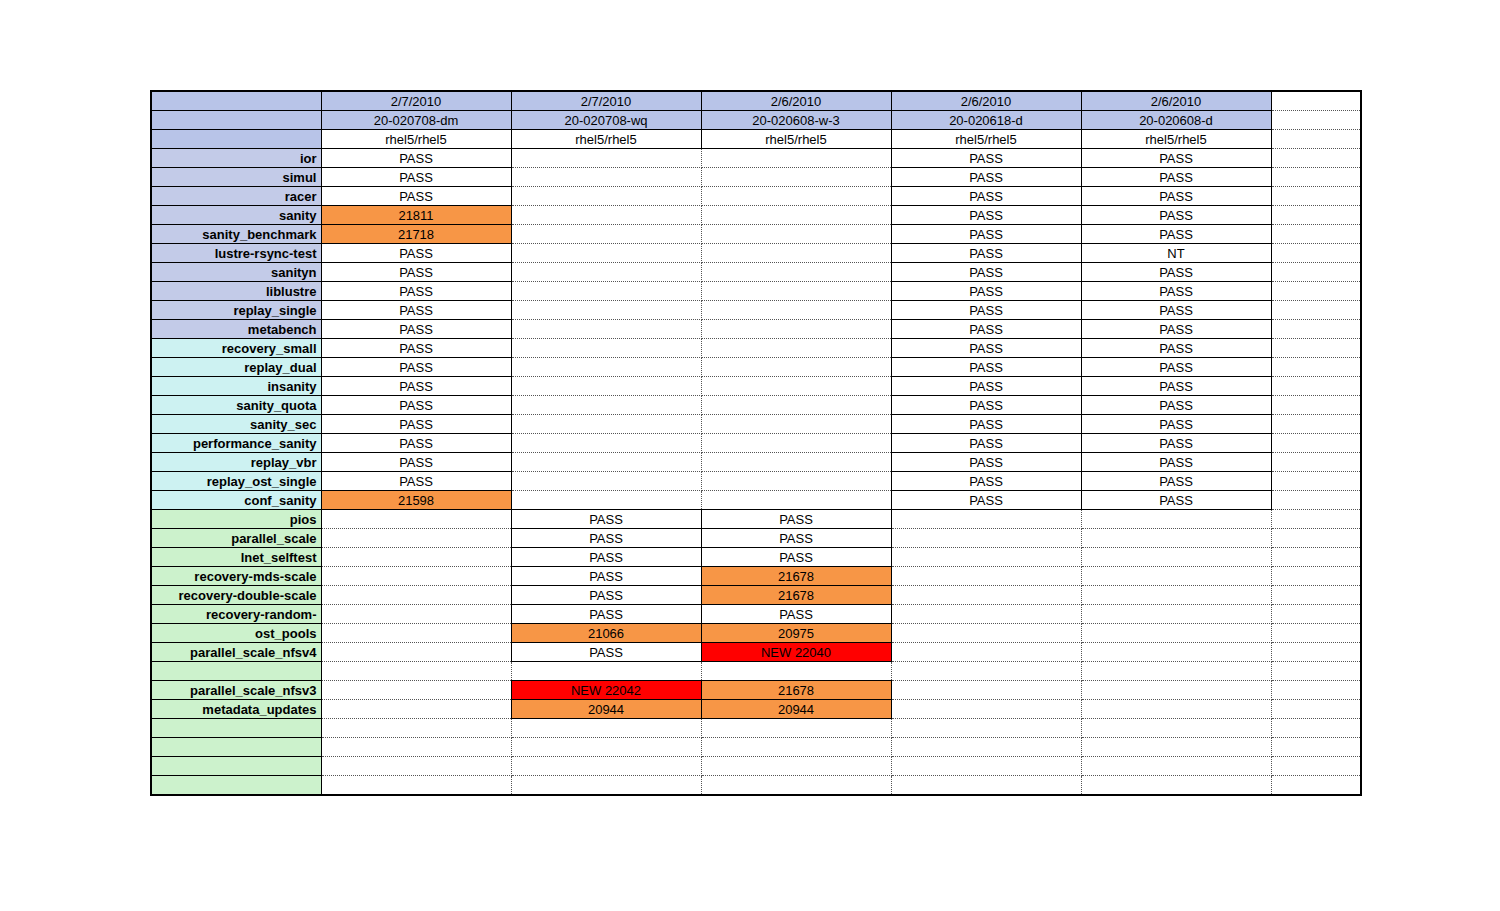| | 2/7/2010 | 2/7/2010 | 2/6/2010 | 2/6/2010 | 2/6/2010 | |
| | 20-020708-dm | 20-020708-wq | 20-020608-w-3 | 20-020618-d | 20-020608-d | |
| | rhel5/rhel5 | rhel5/rhel5 | rhel5/rhel5 | rhel5/rhel5 | rhel5/rhel5 | |
| ior | PASS | | | PASS | PASS | |
| simul | PASS | | | PASS | PASS | |
| racer | PASS | | | PASS | PASS | |
| sanity | 21811 | | | PASS | PASS | |
| sanity_benchmark | 21718 | | | PASS | PASS | |
| lustre-rsync-test | PASS | | | PASS | NT | |
| sanityn | PASS | | | PASS | PASS | |
| liblustre | PASS | | | PASS | PASS | |
| replay_single | PASS | | | PASS | PASS | |
| metabench | PASS | | | PASS | PASS | |
| recovery_small | PASS | | | PASS | PASS | |
| replay_dual | PASS | | | PASS | PASS | |
| insanity | PASS | | | PASS | PASS | |
| sanity_quota | PASS | | | PASS | PASS | |
| sanity_sec | PASS | | | PASS | PASS | |
| performance_sanity | PASS | | | PASS | PASS | |
| replay_vbr | PASS | | | PASS | PASS | |
| replay_ost_single | PASS | | | PASS | PASS | |
| conf_sanity | 21598 | | | PASS | PASS | |
| pios | | PASS | PASS | | | |
| parallel_scale | | PASS | PASS | | | |
| lnet_selftest | | PASS | PASS | | | |
| recovery-mds-scale | | PASS | 21678 | | | |
| recovery-double-scale | | PASS | 21678 | | | |
| recovery-random- | | PASS | PASS | | | |
| ost_pools | | 21066 | 20975 | | | |
| parallel_scale_nfsv4 | | PASS | NEW 22040 | | | |
| parallel_scale_nfsv3 | | NEW 22042 | 21678 | | | |
| metadata_updates | | 20944 | 20944 | | | |